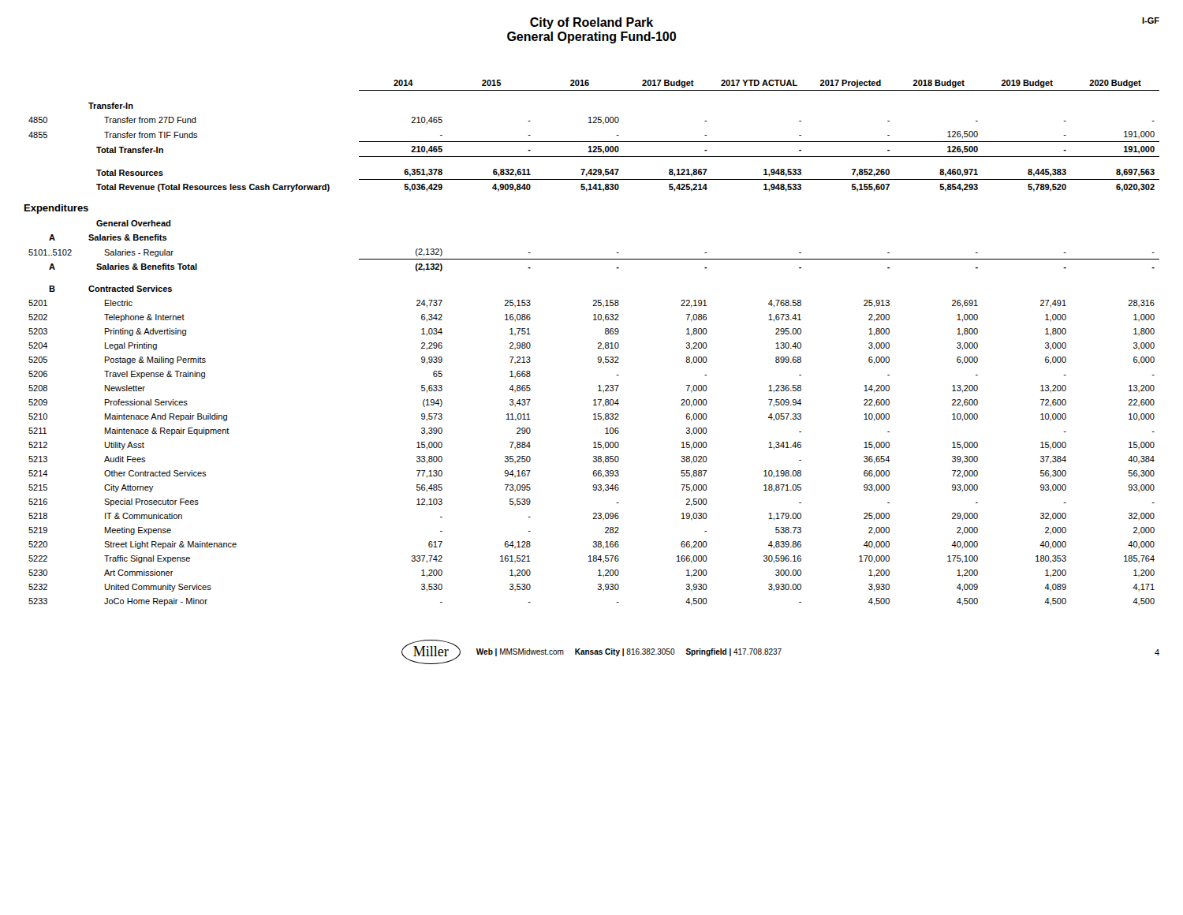I-GF
City of Roeland Park
General Operating Fund-100
| | | 2014 | 2015 | 2016 | 2017 Budget | 2017 YTD ACTUAL | 2017 Projected | 2018 Budget | 2019 Budget | 2020 Budget |
| --- | --- | --- | --- | --- | --- | --- | --- | --- | --- | --- |
| | Transfer-In | | | | | | | | | |
| 4850 | Transfer from 27D Fund | 210,465 | - | 125,000 | - | - | - | - | - | - |
| 4855 | Transfer from TIF Funds | - | - | - | - | - | - | 126,500 | - | 191,000 |
| | Total Transfer-In | 210,465 | - | 125,000 | - | - | - | 126,500 | - | 191,000 |
| | Total Resources | 6,351,378 | 6,832,611 | 7,429,547 | 8,121,867 | 1,948,533 | 7,852,260 | 8,460,971 | 8,445,383 | 8,697,563 |
| | Total Revenue (Total Resources less Cash Carryforward) | 5,036,429 | 4,909,840 | 5,141,830 | 5,425,214 | 1,948,533 | 5,155,607 | 5,854,293 | 5,789,520 | 6,020,302 |
| Expenditures | | | | | | | | | |
| | General Overhead | | | | | | | | | |
| A | Salaries & Benefits | | | | | | | | | |
| 5101..5102 | Salaries - Regular | (2,132) | - | - | - | - | - | - | - | - |
| A | Salaries & Benefits Total | (2,132) | - | - | - | - | - | - | - | - |
| B | Contracted Services | | | | | | | | | |
| 5201 | Electric | 24,737 | 25,153 | 25,158 | 22,191 | 4,768.58 | 25,913 | 26,691 | 27,491 | 28,316 |
| 5202 | Telephone & Internet | 6,342 | 16,086 | 10,632 | 7,086 | 1,673.41 | 2,200 | 1,000 | 1,000 | 1,000 |
| 5203 | Printing & Advertising | 1,034 | 1,751 | 869 | 1,800 | 295.00 | 1,800 | 1,800 | 1,800 | 1,800 |
| 5204 | Legal Printing | 2,296 | 2,980 | 2,810 | 3,200 | 130.40 | 3,000 | 3,000 | 3,000 | 3,000 |
| 5205 | Postage & Mailing Permits | 9,939 | 7,213 | 9,532 | 8,000 | 899.68 | 6,000 | 6,000 | 6,000 | 6,000 |
| 5206 | Travel Expense & Training | 65 | 1,668 | - | - | - | - | - | - | - |
| 5208 | Newsletter | 5,633 | 4,865 | 1,237 | 7,000 | 1,236.58 | 14,200 | 13,200 | 13,200 | 13,200 |
| 5209 | Professional Services | (194) | 3,437 | 17,804 | 20,000 | 7,509.94 | 22,600 | 22,600 | 72,600 | 22,600 |
| 5210 | Maintenace And Repair Building | 9,573 | 11,011 | 15,832 | 6,000 | 4,057.33 | 10,000 | 10,000 | 10,000 | 10,000 |
| 5211 | Maintenace & Repair Equipment | 3,390 | 290 | 106 | 3,000 | - | - | | - | - |
| 5212 | Utility Asst | 15,000 | 7,884 | 15,000 | 15,000 | 1,341.46 | 15,000 | 15,000 | 15,000 | 15,000 |
| 5213 | Audit Fees | 33,800 | 35,250 | 38,850 | 38,020 | - | 36,654 | 39,300 | 37,384 | 40,384 |
| 5214 | Other Contracted Services | 77,130 | 94,167 | 66,393 | 55,887 | 10,198.08 | 66,000 | 72,000 | 56,300 | 56,300 |
| 5215 | City Attorney | 56,485 | 73,095 | 93,346 | 75,000 | 18,871.05 | 93,000 | 93,000 | 93,000 | 93,000 |
| 5216 | Special Prosecutor Fees | 12,103 | 5,539 | - | 2,500 | - | - | - | - | - |
| 5218 | IT & Communication | - | - | 23,096 | 19,030 | 1,179.00 | 25,000 | 29,000 | 32,000 | 32,000 |
| 5219 | Meeting Expense | - | - | 282 | - | 538.73 | 2,000 | 2,000 | 2,000 | 2,000 |
| 5220 | Street Light Repair & Maintenance | 617 | 64,128 | 38,166 | 66,200 | 4,839.86 | 40,000 | 40,000 | 40,000 | 40,000 |
| 5222 | Traffic Signal Expense | 337,742 | 161,521 | 184,576 | 166,000 | 30,596.16 | 170,000 | 175,100 | 180,353 | 185,764 |
| 5230 | Art Commissioner | 1,200 | 1,200 | 1,200 | 1,200 | 300.00 | 1,200 | 1,200 | 1,200 | 1,200 |
| 5232 | United Community Services | 3,530 | 3,530 | 3,930 | 3,930 | 3,930.00 | 3,930 | 4,009 | 4,089 | 4,171 |
| 5233 | JoCo Home Repair - Minor | - | - | - | 4,500 | - | 4,500 | 4,500 | 4,500 | 4,500 |
Miller Web | MMSMidwest.com Kansas City | 816.382.3050 Springfield | 417.708.8237 4